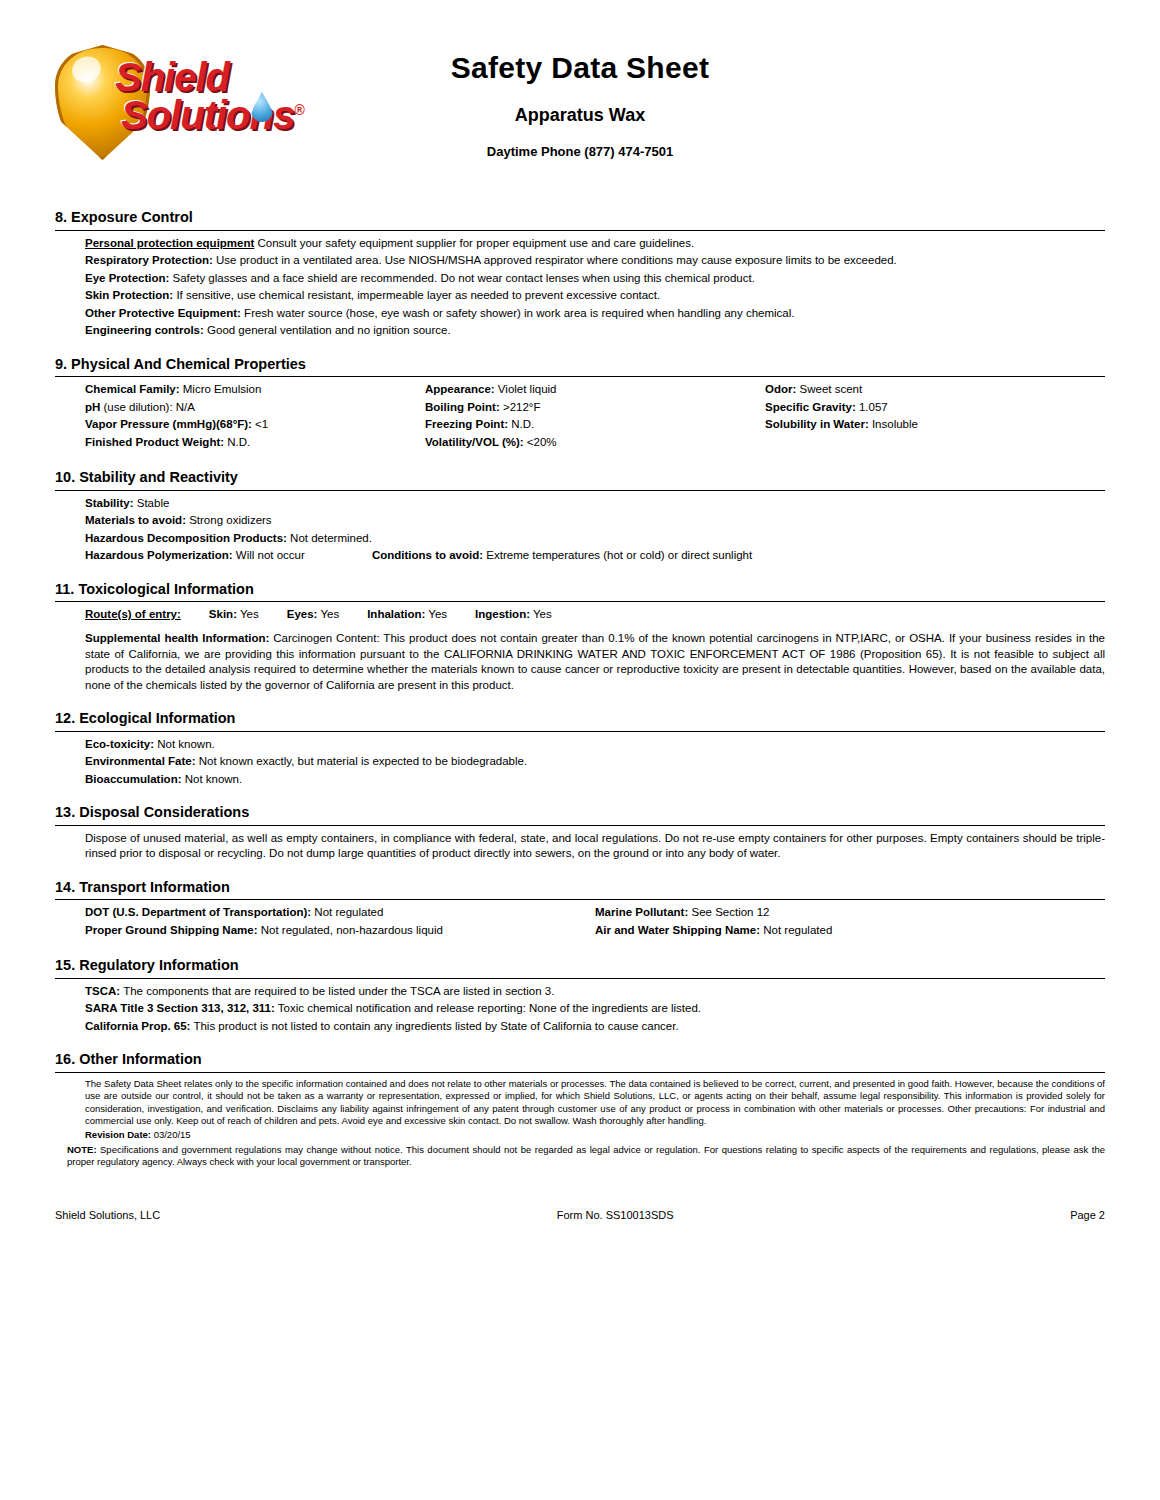ShieldSolutions®
Safety Data Sheet
Apparatus Wax
Daytime Phone (877) 474-7501
8. Exposure Control
Personal protection equipment Consult your safety equipment supplier for proper equipment use and care guidelines.
Respiratory Protection: Use product in a ventilated area. Use NIOSH/MSHA approved respirator where conditions may cause exposure limits to be exceeded.
Eye Protection: Safety glasses and a face shield are recommended. Do not wear contact lenses when using this chemical product.
Skin Protection: If sensitive, use chemical resistant, impermeable layer as needed to prevent excessive contact.
Other Protective Equipment: Fresh water source (hose, eye wash or safety shower) in work area is required when handling any chemical.
Engineering controls: Good general ventilation and no ignition source.
9. Physical And Chemical Properties
| Chemical Family: Micro Emulsion | Appearance: Violet liquid | Odor: Sweet scent |
| pH (use dilution): N/A | Boiling Point: >212°F | Specific Gravity: 1.057 |
| Vapor Pressure (mmHg)(68°F): <1 | Freezing Point: N.D. | Solubility in Water: Insoluble |
| Finished Product Weight: N.D. | Volatility/VOL (%): <20% | |
10. Stability and Reactivity
Stability: Stable
Materials to avoid: Strong oxidizers
Hazardous Decomposition Products: Not determined.
Hazardous Polymerization: Will not occur Conditions to avoid: Extreme temperatures (hot or cold) or direct sunlight
11. Toxicological Information
| Route(s) of entry: | Skin: Yes | Eyes: Yes | Inhalation: Yes | Ingestion: Yes |
Supplemental health Information: Carcinogen Content: This product does not contain greater than 0.1% of the known potential carcinogens in NTP,IARC, or OSHA. If your business resides in the state of California, we are providing this information pursuant to the CALIFORNIA DRINKING WATER AND TOXIC ENFORCEMENT ACT OF 1986 (Proposition 65). It is not feasible to subject all products to the detailed analysis required to determine whether the materials known to cause cancer or reproductive toxicity are present in detectable quantities. However, based on the available data, none of the chemicals listed by the governor of California are present in this product.
12. Ecological Information
Eco-toxicity: Not known.
Environmental Fate: Not known exactly, but material is expected to be biodegradable.
Bioaccumulation: Not known.
13. Disposal Considerations
Dispose of unused material, as well as empty containers, in compliance with federal, state, and local regulations. Do not re-use empty containers for other purposes. Empty containers should be triple-rinsed prior to disposal or recycling. Do not dump large quantities of product directly into sewers, on the ground or into any body of water.
14. Transport Information
| DOT (U.S. Department of Transportation): Not regulated | Marine Pollutant: See Section 12 |
| Proper Ground Shipping Name: Not regulated, non-hazardous liquid | Air and Water Shipping Name: Not regulated |
15. Regulatory Information
TSCA: The components that are required to be listed under the TSCA are listed in section 3.
SARA Title 3 Section 313, 312, 311: Toxic chemical notification and release reporting: None of the ingredients are listed.
California Prop. 65: This product is not listed to contain any ingredients listed by State of California to cause cancer.
16. Other Information
The Safety Data Sheet relates only to the specific information contained and does not relate to other materials or processes. The data contained is believed to be correct, current, and presented in good faith. However, because the conditions of use are outside our control, it should not be taken as a warranty or representation, expressed or implied, for which Shield Solutions, LLC, or agents acting on their behalf, assume legal responsibility. This information is provided solely for consideration, investigation, and verification. Disclaims any liability against infringement of any patent through customer use of any product or process in combination with other materials or processes. Other precautions: For industrial and commercial use only. Keep out of reach of children and pets. Avoid eye and excessive skin contact. Do not swallow. Wash thoroughly after handling.
Revision Date: 03/20/15
NOTE: Specifications and government regulations may change without notice. This document should not be regarded as legal advice or regulation. For questions relating to specific aspects of the requirements and regulations, please ask the proper regulatory agency. Always check with your local government or transporter.
Shield Solutions, LLC Form No. SS10013SDS Page 2